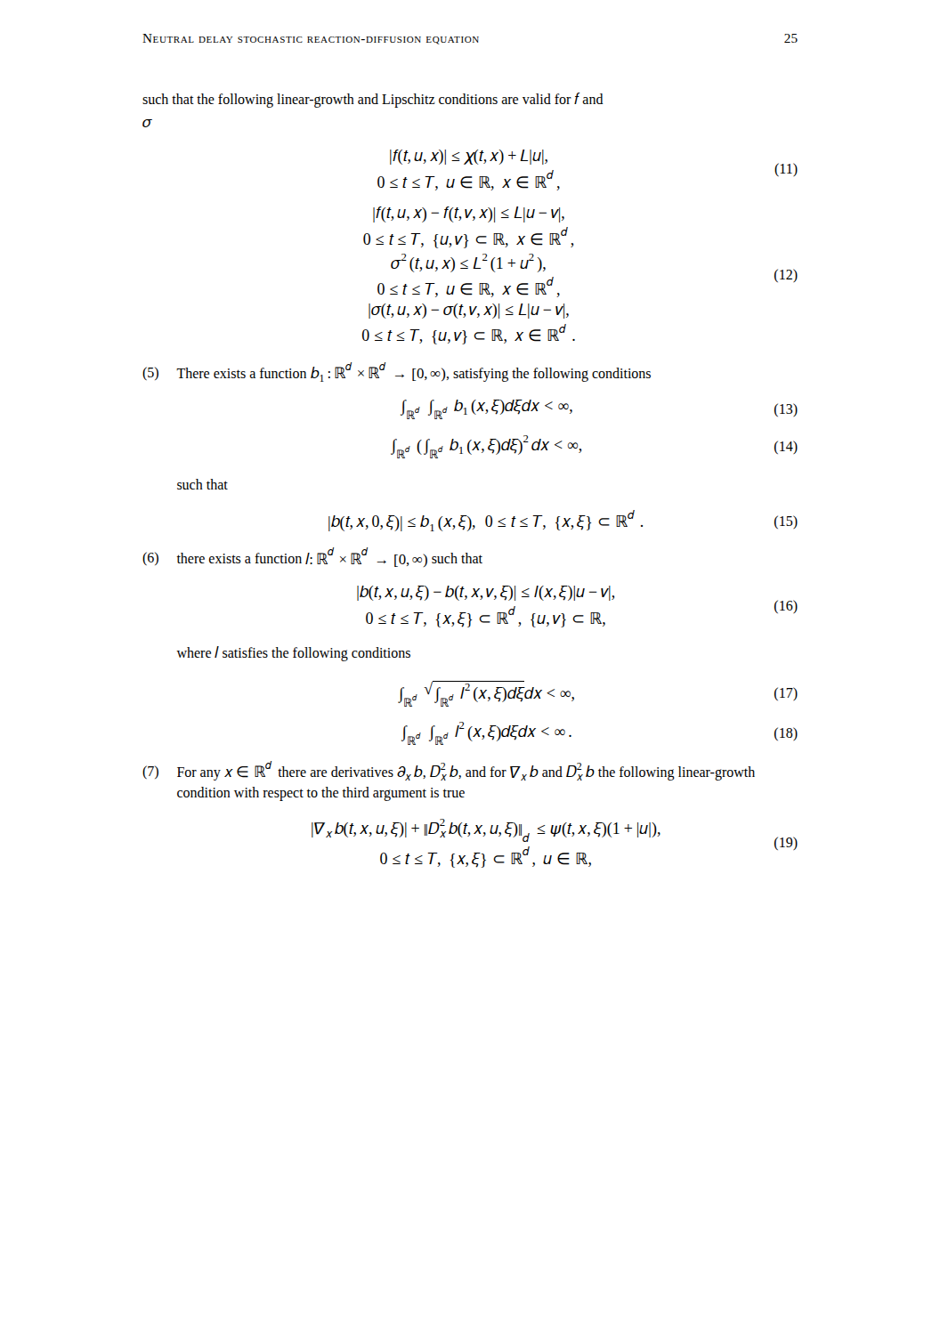Neutral delay stochastic reaction-diffusion equation 25
such that the following linear-growth and Lipschitz conditions are valid for f and
σ
|f(t,u,x)| ≤ χ(t,x) + L|u| ,
0≤t≤T, u∈ℝ, x∈ℝd,
(11)
|f(t,u,x)−f(t,v,x)| ≤ L|u−v|,
0≤t≤T, {u,v}⊂ℝ, x∈ℝd,
σ2(t,u,x) ≤ L2 (1+u2),
0≤t≤T, u∈ℝ, x∈ℝd,
|σ(t,u,x)−σ(t,v,x)| ≤ L|u−v|,
0≤t≤T, {u,v}⊂ℝ, x∈ℝd.
(12)
(5) There exists a function b1:ℝd×ℝd→[0,∞), satisfying the following conditions
∫ℝd ∫ℝd b1(x,ξ) dξdx <∞,
(13)
∫ℝd ( ∫ℝd b1(x,ξ)dξ ) 2 dx <∞,
(14)
such that
|b(t,x,0,ξ)| ≤ b1(x,ξ), 0≤t≤T, {x,ξ}⊂ℝd.
(15)
(6) there exists a function l:ℝd×ℝd→[0,∞) such that
|b(t,x,u,ξ)−b(t,x,v,ξ)| ≤ l(x,ξ) |u−v|,
0≤t≤T, {x,ξ}⊂ℝd, {u,v}⊂ℝ,
(16)
where l satisfies the following conditions
∫ℝd ∫ℝd l2(x,ξ)dξ dx <∞,
(17)
∫ℝd ∫ℝd l2(x,ξ) dξdx <∞.
(18)
(7) For any x∈ℝd there are derivatives ∂xb, Dx2b, and for ∇xb and Dx2b the following linear-growth condition with respect to the third argument is true
|∇xb(t,x,u,ξ)| + ‖Dx2b(t,x,u,ξ)‖d ≤ ψ(t,x,ξ) (1+|u|),
0≤t≤T, {x,ξ}⊂ℝd, u∈ℝ,
(19)